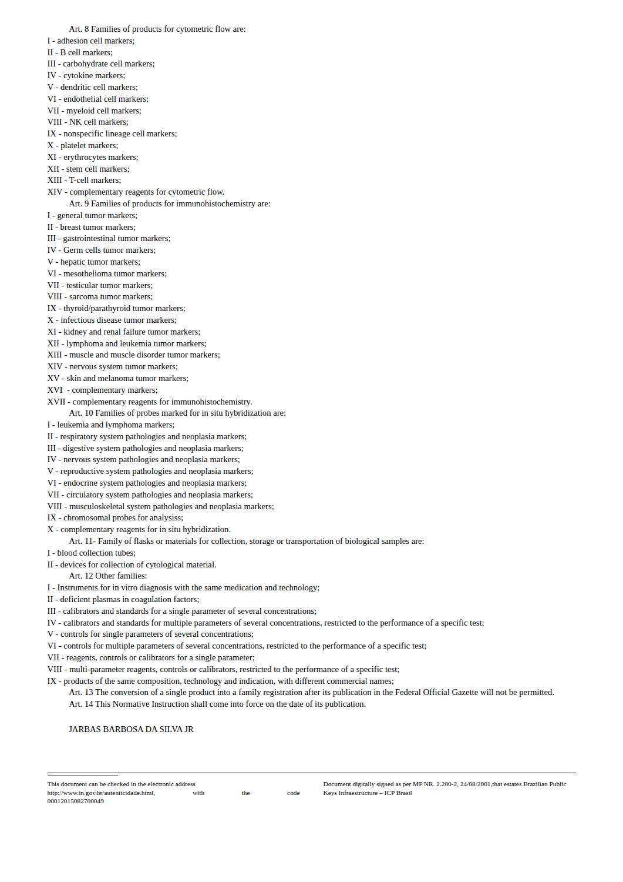Art. 8 Families of products for cytometric flow are:
I - adhesion cell markers;
II - B cell markers;
III - carbohydrate cell markers;
IV - cytokine markers;
V - dendritic cell markers;
VI - endothelial cell markers;
VII - myeloid cell markers;
VIII - NK cell markers;
IX - nonspecific lineage cell markers;
X - platelet markers;
XI - erythrocytes markers;
XII - stem cell markers;
XIII - T-cell markers;
XIV - complementary reagents for cytometric flow.
Art. 9 Families of products for immunohistochemistry are:
I - general tumor markers;
II - breast tumor markers;
III - gastrointestinal tumor markers;
IV - Germ cells tumor markers;
V - hepatic tumor markers;
VI - mesothelioma tumor markers;
VII - testicular tumor markers;
VIII - sarcoma tumor markers;
IX - thyroid/parathyroid tumor markers;
X - infectious disease tumor markers;
XI - kidney and renal failure tumor markers;
XII - lymphoma and leukemia tumor markers;
XIII - muscle and muscle disorder tumor markers;
XIV - nervous system tumor markers;
XV - skin and melanoma tumor markers;
XVI - complementary markers;
XVII - complementary reagents for immunohistochemistry.
Art. 10 Families of probes marked for in situ hybridization are:
I - leukemia and lymphoma markers;
II - respiratory system pathologies and neoplasia markers;
III - digestive system pathologies and neoplasia markers;
IV - nervous system pathologies and neoplasia markers;
V - reproductive system pathologies and neoplasia markers;
VI - endocrine system pathologies and neoplasia markers;
VII - circulatory system pathologies and neoplasia markers;
VIII - musculoskeletal system pathologies and neoplasia markers;
IX - chromosomal probes for analysiss;
X - complementary reagents for in situ hybridization.
Art. 11- Family of flasks or materials for collection, storage or transportation of biological samples are:
I - blood collection tubes;
II - devices for collection of cytological material.
Art. 12 Other families:
I - Instruments for in vitro diagnosis with the same medication and technology;
II - deficient plasmas in coagulation factors;
III - calibrators and standards for a single parameter of several concentrations;
IV - calibrators and standards for multiple parameters of several concentrations, restricted to the performance of a specific test;
V - controls for single parameters of several concentrations;
VI - controls for multiple parameters of several concentrations, restricted to the performance of a specific test;
VII - reagents, controls or calibrators for a single parameter;
VIII - multi-parameter reagents, controls or calibrators, restricted to the performance of a specific test;
IX - products of the same composition, technology and indication, with different commercial names;
Art. 13 The conversion of a single product into a family registration after its publication in the Federal Official Gazette will not be permitted.
Art. 14 This Normative Instruction shall come into force on the date of its publication.
JARBAS BARBOSA DA SILVA JR
This document can be checked in the electronic address
http://www.in.gov.br/autenticidade.html, with the code
00012015082700049
Document digitally signed as per MP NR. 2.200-2, 24/08/2001,that estates Brazilian Public Keys Infraestructure – ICP Brasil